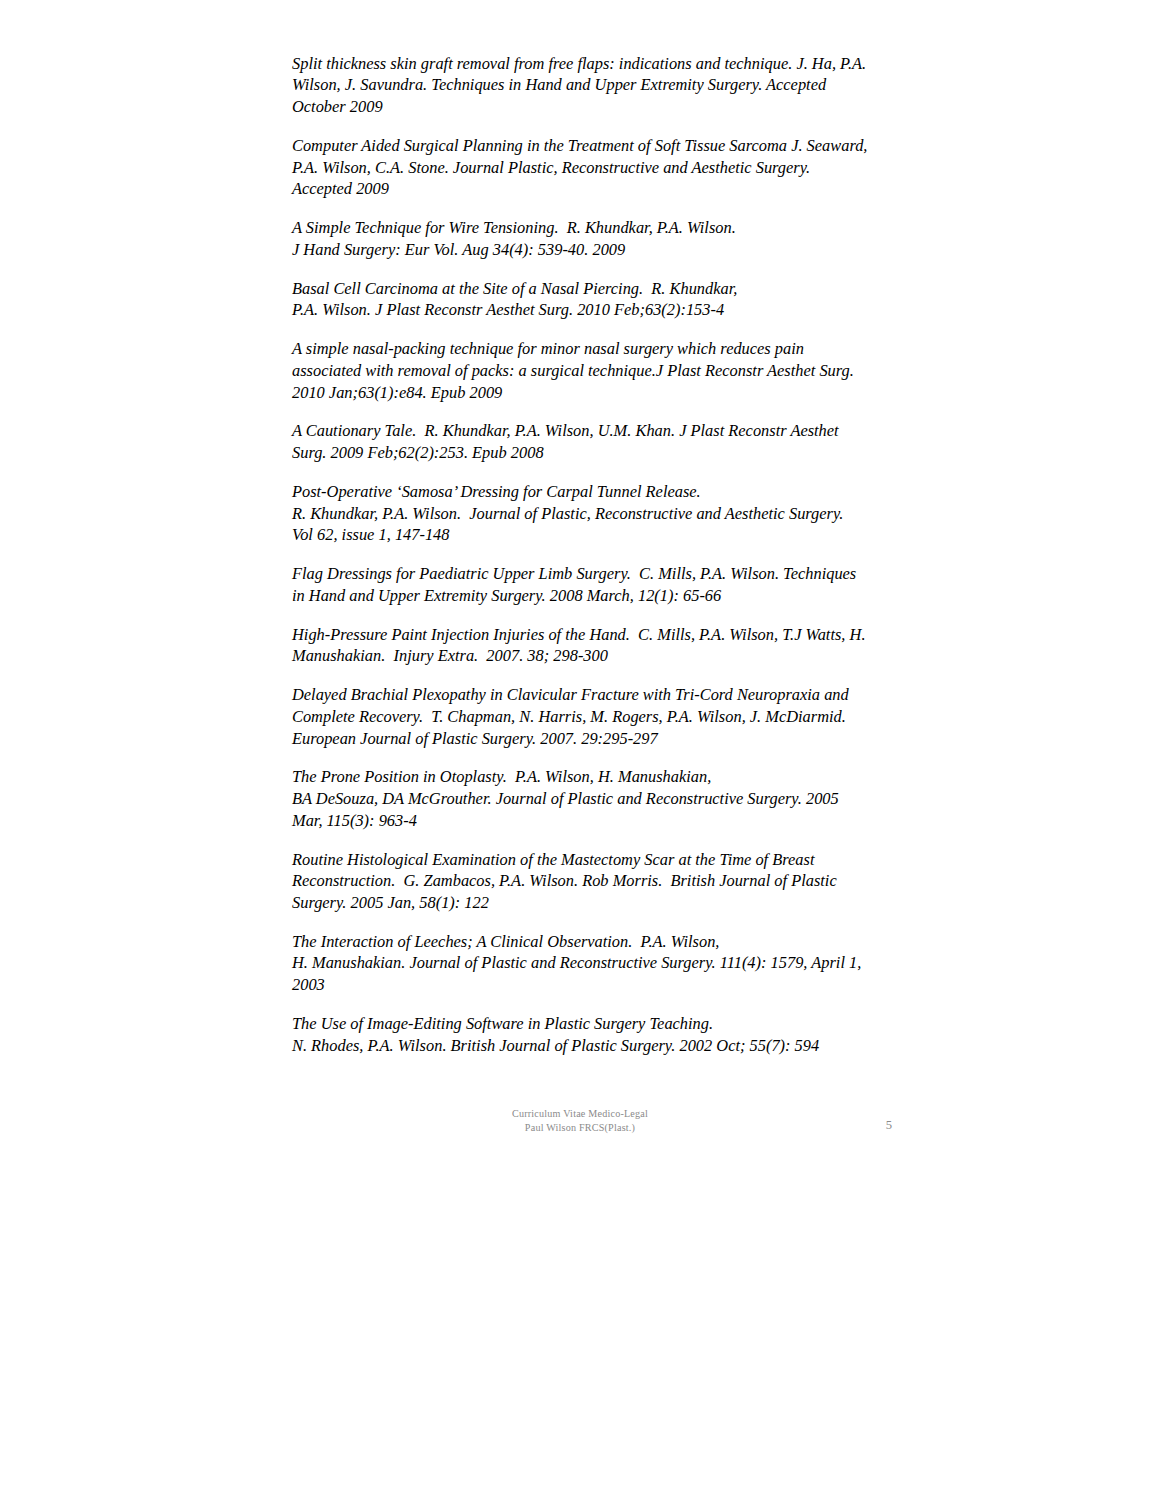Split thickness skin graft removal from free flaps: indications and technique. J. Ha, P.A. Wilson, J. Savundra. Techniques in Hand and Upper Extremity Surgery. Accepted October 2009
Computer Aided Surgical Planning in the Treatment of Soft Tissue Sarcoma J. Seaward, P.A. Wilson, C.A. Stone. Journal Plastic, Reconstructive and Aesthetic Surgery. Accepted 2009
A Simple Technique for Wire Tensioning. R. Khundkar, P.A. Wilson.
J Hand Surgery: Eur Vol. Aug 34(4): 539-40. 2009
Basal Cell Carcinoma at the Site of a Nasal Piercing. R. Khundkar,
P.A. Wilson. J Plast Reconstr Aesthet Surg. 2010 Feb;63(2):153-4
A simple nasal-packing technique for minor nasal surgery which reduces pain associated with removal of packs: a surgical technique.J Plast Reconstr Aesthet Surg. 2010 Jan;63(1):e84. Epub 2009
A Cautionary Tale. R. Khundkar, P.A. Wilson, U.M. Khan. J Plast Reconstr Aesthet Surg. 2009 Feb;62(2):253. Epub 2008
Post-Operative ‘Samosa’ Dressing for Carpal Tunnel Release.
R. Khundkar, P.A. Wilson. Journal of Plastic, Reconstructive and Aesthetic Surgery. Vol 62, issue 1, 147-148
Flag Dressings for Paediatric Upper Limb Surgery. C. Mills, P.A. Wilson. Techniques in Hand and Upper Extremity Surgery. 2008 March, 12(1): 65-66
High-Pressure Paint Injection Injuries of the Hand. C. Mills, P.A. Wilson, T.J Watts, H. Manushakian. Injury Extra. 2007. 38; 298-300
Delayed Brachial Plexopathy in Clavicular Fracture with Tri-Cord Neuropraxia and Complete Recovery. T. Chapman, N. Harris, M. Rogers, P.A. Wilson, J. McDiarmid. European Journal of Plastic Surgery. 2007. 29:295-297
The Prone Position in Otoplasty. P.A. Wilson, H. Manushakian,
BA DeSouza, DA McGrouther. Journal of Plastic and Reconstructive Surgery. 2005 Mar, 115(3): 963-4
Routine Histological Examination of the Mastectomy Scar at the Time of Breast Reconstruction. G. Zambacos, P.A. Wilson. Rob Morris. British Journal of Plastic Surgery. 2005 Jan, 58(1): 122
The Interaction of Leeches; A Clinical Observation. P.A. Wilson,
H. Manushakian. Journal of Plastic and Reconstructive Surgery. 111(4): 1579, April 1, 2003
The Use of Image-Editing Software in Plastic Surgery Teaching.
N. Rhodes, P.A. Wilson. British Journal of Plastic Surgery. 2002 Oct; 55(7): 594
Curriculum Vitae Medico-Legal
Paul Wilson FRCS(Plast.)
5